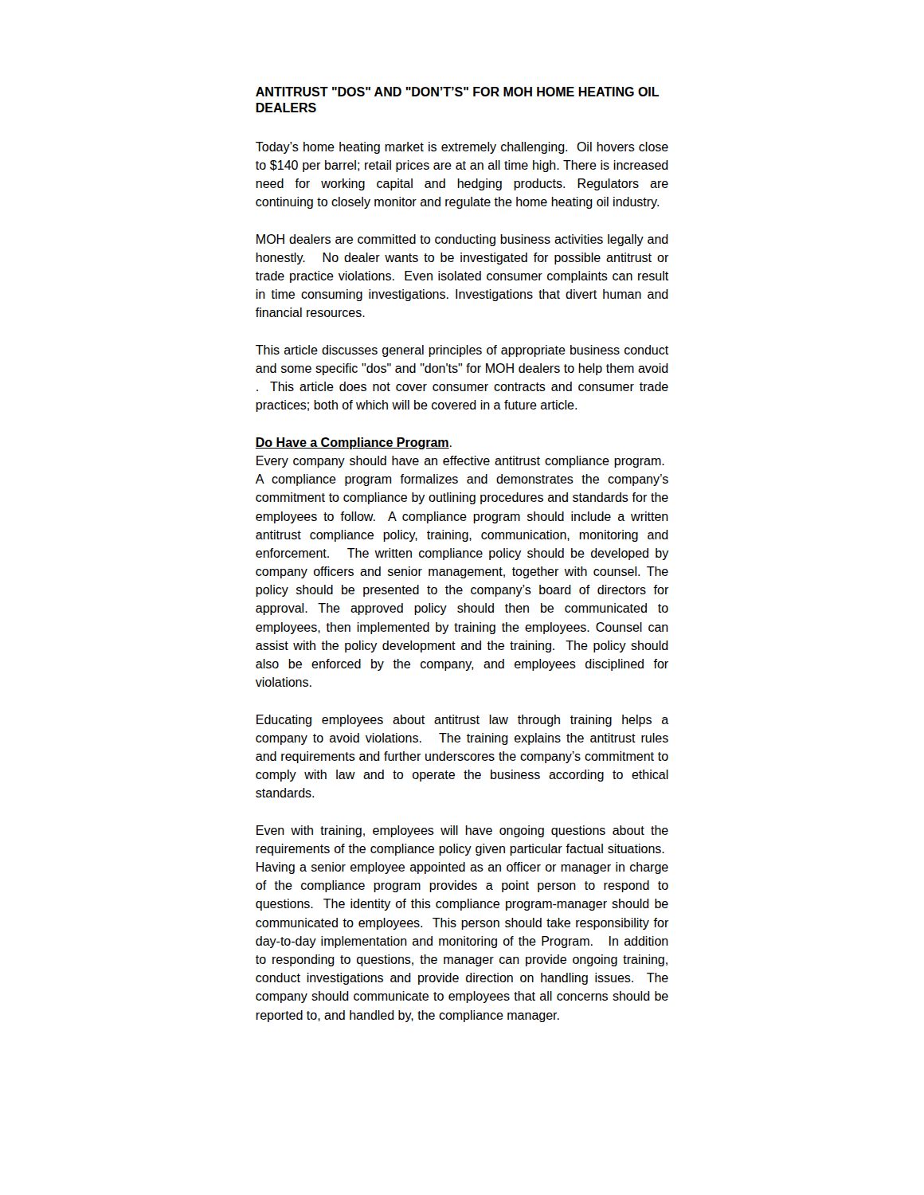ANTITRUST "DOS" AND "DON’T’S" FOR MOH HOME HEATING OIL DEALERS
Today’s home heating market is extremely challenging. Oil hovers close to $140 per barrel; retail prices are at an all time high. There is increased need for working capital and hedging products. Regulators are continuing to closely monitor and regulate the home heating oil industry.
MOH dealers are committed to conducting business activities legally and honestly. No dealer wants to be investigated for possible antitrust or trade practice violations. Even isolated consumer complaints can result in time consuming investigations. Investigations that divert human and financial resources.
This article discusses general principles of appropriate business conduct and some specific "dos" and "don'ts" for MOH dealers to help them avoid . This article does not cover consumer contracts and consumer trade practices; both of which will be covered in a future article.
Do Have a Compliance Program
.
Every company should have an effective antitrust compliance program. A compliance program formalizes and demonstrates the company’s commitment to compliance by outlining procedures and standards for the employees to follow. A compliance program should include a written antitrust compliance policy, training, communication, monitoring and enforcement. The written compliance policy should be developed by company officers and senior management, together with counsel. The policy should be presented to the company’s board of directors for approval. The approved policy should then be communicated to employees, then implemented by training the employees. Counsel can assist with the policy development and the training. The policy should also be enforced by the company, and employees disciplined for violations.
Educating employees about antitrust law through training helps a company to avoid violations. The training explains the antitrust rules and requirements and further underscores the company’s commitment to comply with law and to operate the business according to ethical standards.
Even with training, employees will have ongoing questions about the requirements of the compliance policy given particular factual situations. Having a senior employee appointed as an officer or manager in charge of the compliance program provides a point person to respond to questions. The identity of this compliance program-manager should be communicated to employees. This person should take responsibility for day-to-day implementation and monitoring of the Program. In addition to responding to questions, the manager can provide ongoing training, conduct investigations and provide direction on handling issues. The company should communicate to employees that all concerns should be reported to, and handled by, the compliance manager.